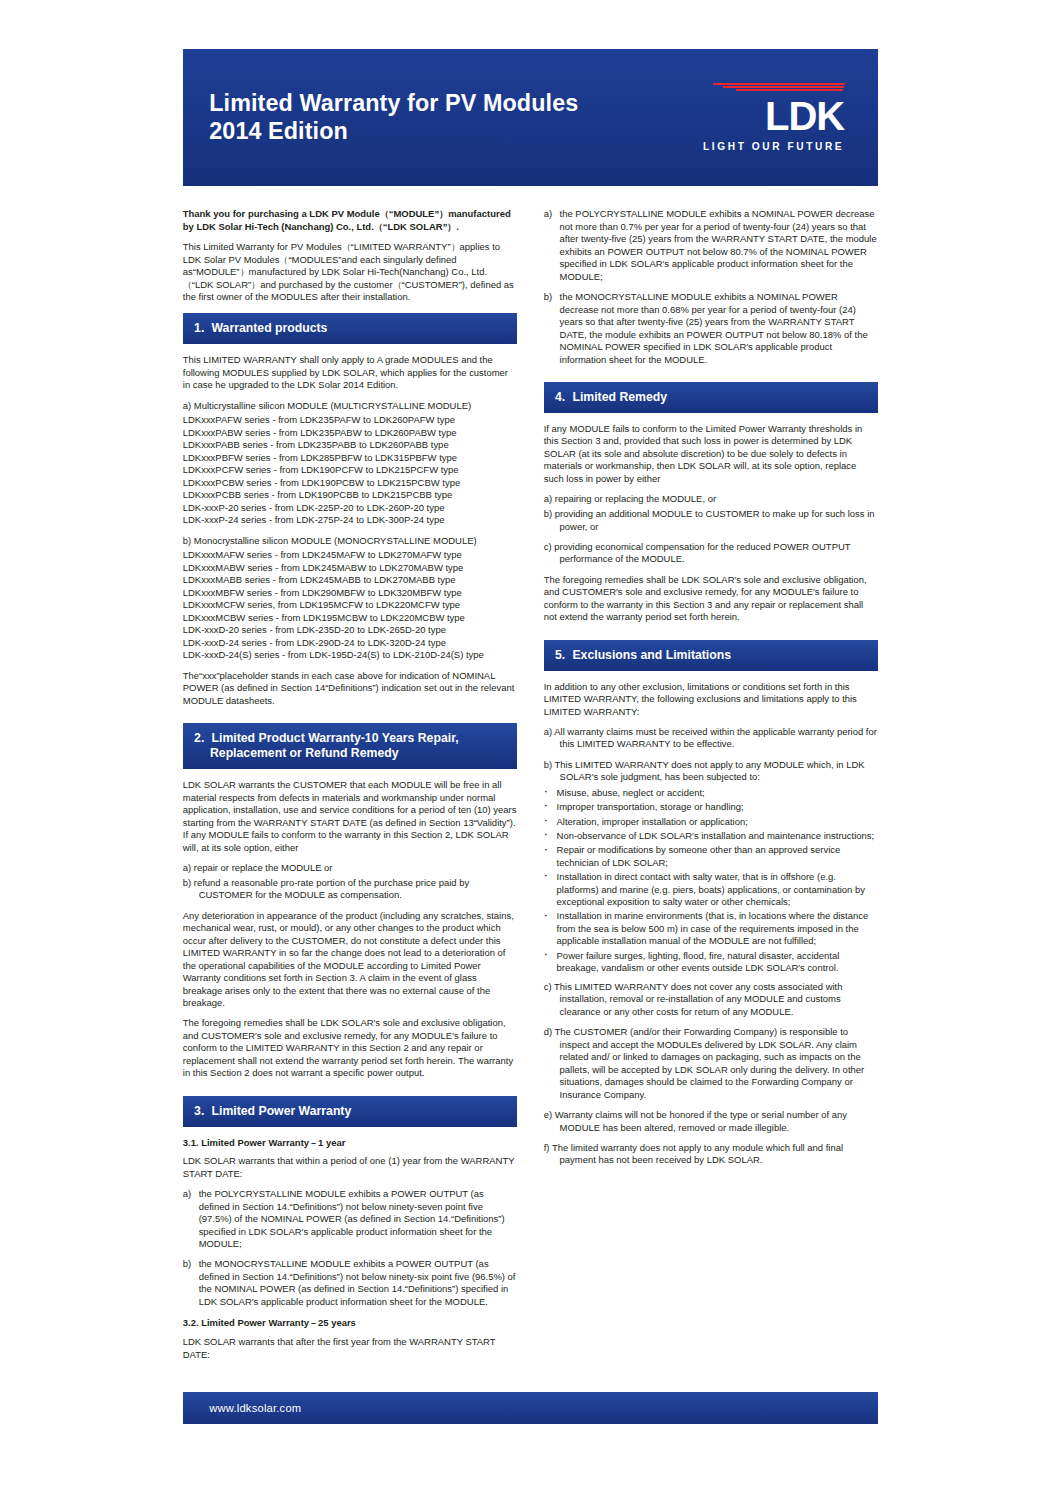Limited Warranty for PV Modules
2014 Edition
LDK LIGHT OUR FUTURE
Thank you for purchasing a LDK PV Module（“MODULE”）manufactured by LDK Solar Hi-Tech (Nanchang) Co., Ltd.（“LDK SOLAR”）.
This Limited Warranty for PV Modules（“LIMITED WARRANTY”）applies to LDK Solar PV Modules（“MODULES”and each singularly defined as“MODULE”）manufactured by LDK Solar Hi-Tech(Nanchang) Co., Ltd.（“LDK SOLAR”）and purchased by the customer（“CUSTOMER”), defined as the first owner of the MODULES after their installation.
1. Warranted products
This LIMITED WARRANTY shall only apply to A grade MODULES and the following MODULES supplied by LDK SOLAR, which applies for the customer in case he upgraded to the LDK Solar 2014 Edition.
a) Multicrystalline silicon MODULE (MULTICRYSTALLINE MODULE)
LDKxxxPAFW series - from LDK235PAFW to LDK260PAFW type
LDKxxxPABW series - from LDK235PABW to LDK260PABW type
LDKxxxPABB series - from LDK235PABB to LDK260PABB type
LDKxxxPBFW series - from LDK285PBFW to LDK315PBFW type
LDKxxxPCFW series - from LDK190PCFW to LDK215PCFW type
LDKxxxPCBW series - from LDK190PCBW to LDK215PCBW type
LDKxxxPCBB series - from LDK190PCBB to LDK215PCBB type
LDK-xxxP-20 series - from LDK-225P-20 to LDK-260P-20 type
LDK-xxxP-24 series - from LDK-275P-24 to LDK-300P-24 type
b) Monocrystalline silicon MODULE (MONOCRYSTALLINE MODULE)
LDKxxxMAFW series - from LDK245MAFW to LDK270MAFW type
LDKxxxMABW series - from LDK245MABW to LDK270MABW type
LDKxxxMABB series - from LDK245MABB to LDK270MABB type
LDKxxxMBFW series - from LDK290MBFW to LDK320MBFW type
LDKxxxMCFW series, from LDK195MCFW to LDK220MCFW type
LDKxxxMCBW series - from LDK195MCBW to LDK220MCBW type
LDK-xxxD-20 series - from LDK-235D-20 to LDK-265D-20 type
LDK-xxxD-24 series - from LDK-290D-24 to LDK-320D-24 type
LDK-xxxD-24(S) series - from LDK-195D-24(S) to LDK-210D-24(S) type
The“xxx”placeholder stands in each case above for indication of NOMINAL POWER (as defined in Section 14“Definitions”) indication set out in the relevant MODULE datasheets.
2. Limited Product Warranty-10 Years Repair,Replacement or Refund Remedy
LDK SOLAR warrants the CUSTOMER that each MODULE will be free in all material respects from defects in materials and workmanship under normal application, installation, use and service conditions for a period of ten (10) years starting from the WARRANTY START DATE (as defined in Section 13“Validity”). If any MODULE fails to conform to the warranty in this Section 2, LDK SOLAR will, at its sole option, either
a) repair or replace the MODULE or
b) refund a reasonable pro-rate portion of the purchase price paid by CUSTOMER for the MODULE as compensation.
Any deterioration in appearance of the product (including any scratches, stains, mechanical wear, rust, or mould), or any other changes to the product which occur after delivery to the CUSTOMER, do not constitute a defect under this LIMITED WARRANTY in so far the change does not lead to a deterioration of the operational capabilities of the MODULE according to Limited Power Warranty conditions set forth in Section 3. A claim in the event of glass breakage arises only to the extent that there was no external cause of the breakage.
The foregoing remedies shall be LDK SOLAR′s sole and exclusive obligation, and CUSTOMER′s sole and exclusive remedy, for any MODULE′s failure to conform to the LIMITED WARRANTY in this Section 2 and any repair or replacement shall not extend the warranty period set forth herein. The warranty in this Section 2 does not warrant a specific power output.
3. Limited Power Warranty
3.1. Limited Power Warranty－1 year
LDK SOLAR warrants that within a period of one (1) year from the WARRANTY START DATE:
a) the POLYCRYSTALLINE MODULE exhibits a POWER OUTPUT (as defined in Section 14.“Definitions”) not below ninety-seven point five (97.5%) of the NOMINAL POWER (as defined in Section 14.“Definitions”) specified in LDK SOLAR′s applicable product information sheet for the MODULE;
b) the MONOCRYSTALLINE MODULE exhibits a POWER OUTPUT (as defined in Section 14.“Definitions”) not below ninety-six point five (96.5%) of the NOMINAL POWER (as defined in Section 14.“Definitions”) specified in LDK SOLAR′s applicable product information sheet for the MODULE.
3.2. Limited Power Warranty－25 years
LDK SOLAR warrants that after the first year from the WARRANTY START DATE:
a) the POLYCRYSTALLINE MODULE exhibits a NOMINAL POWER decrease not more than 0.7% per year for a period of twenty-four (24) years so that after twenty-five (25) years from the WARRANTY START DATE, the module exhibits an POWER OUTPUT not below 80.7% of the NOMINAL POWER specified in LDK SOLAR′s applicable product information sheet for the MODULE;
b) the MONOCRYSTALLINE MODULE exhibits a NOMINAL POWER decrease not more than 0.68% per year for a period of twenty-four (24) years so that after twenty-five (25) years from the WARRANTY START DATE, the module exhibits an POWER OUTPUT not below 80.18% of the NOMINAL POWER specified in LDK SOLAR′s applicable product information sheet for the MODULE.
4. Limited Remedy
If any MODULE fails to conform to the Limited Power Warranty thresholds in this Section 3 and, provided that such loss in power is determined by LDK SOLAR (at its sole and absolute discretion) to be due solely to defects in materials or workmanship, then LDK SOLAR will, at its sole option, replace such loss in power by either
a) repairing or replacing the MODULE, or
b) providing an additional MODULE to CUSTOMER to make up for such loss in power, or
c) providing economical compensation for the reduced POWER OUTPUT performance of the MODULE.
The foregoing remedies shall be LDK SOLAR′s sole and exclusive obligation, and CUSTOMER′s sole and exclusive remedy, for any MODULE′s failure to conform to the warranty in this Section 3 and any repair or replacement shall not extend the warranty period set forth herein.
5. Exclusions and Limitations
In addition to any other exclusion, limitations or conditions set forth in this LIMITED WARRANTY, the following exclusions and limitations apply to this LIMITED WARRANTY:
a) All warranty claims must be received within the applicable warranty period for this LIMITED WARRANTY to be effective.
b) This LIMITED WARRANTY does not apply to any MODULE which, in LDK SOLAR′s sole judgment, has been subjected to:
Misuse, abuse, neglect or accident;
Improper transportation, storage or handling;
Alteration, improper installation or application;
Non-observance of LDK SOLAR′s installation and maintenance instructions;
Repair or modifications by someone other than an approved service technician of LDK SOLAR;
Installation in direct contact with salty water, that is in offshore (e.g. platforms) and marine (e.g. piers, boats) applications, or contamination by exceptional exposition to salty water or other chemicals;
Installation in marine environments (that is, in locations where the distance from the sea is below 500 m) in case of the requirements imposed in the applicable installation manual of the MODULE are not fulfilled;
Power failure surges, lighting, flood, fire, natural disaster, accidental breakage, vandalism or other events outside LDK SOLAR′s control.
c) This LIMITED WARRANTY does not cover any costs associated with installation, removal or re-installation of any MODULE and customs clearance or any other costs for return of any MODULE.
d) The CUSTOMER (and/or their Forwarding Company) is responsible to inspect and accept the MODULEs delivered by LDK SOLAR. Any claim related and/ or linked to damages on packaging, such as impacts on the pallets, will be accepted by LDK SOLAR only during the delivery. In other situations, damages should be claimed to the Forwarding Company or Insurance Company.
e) Warranty claims will not be honored if the type or serial number of any MODULE has been altered, removed or made illegible.
f) The limited warranty does not apply to any module which full and final payment has not been received by LDK SOLAR.
www.ldksolar.com